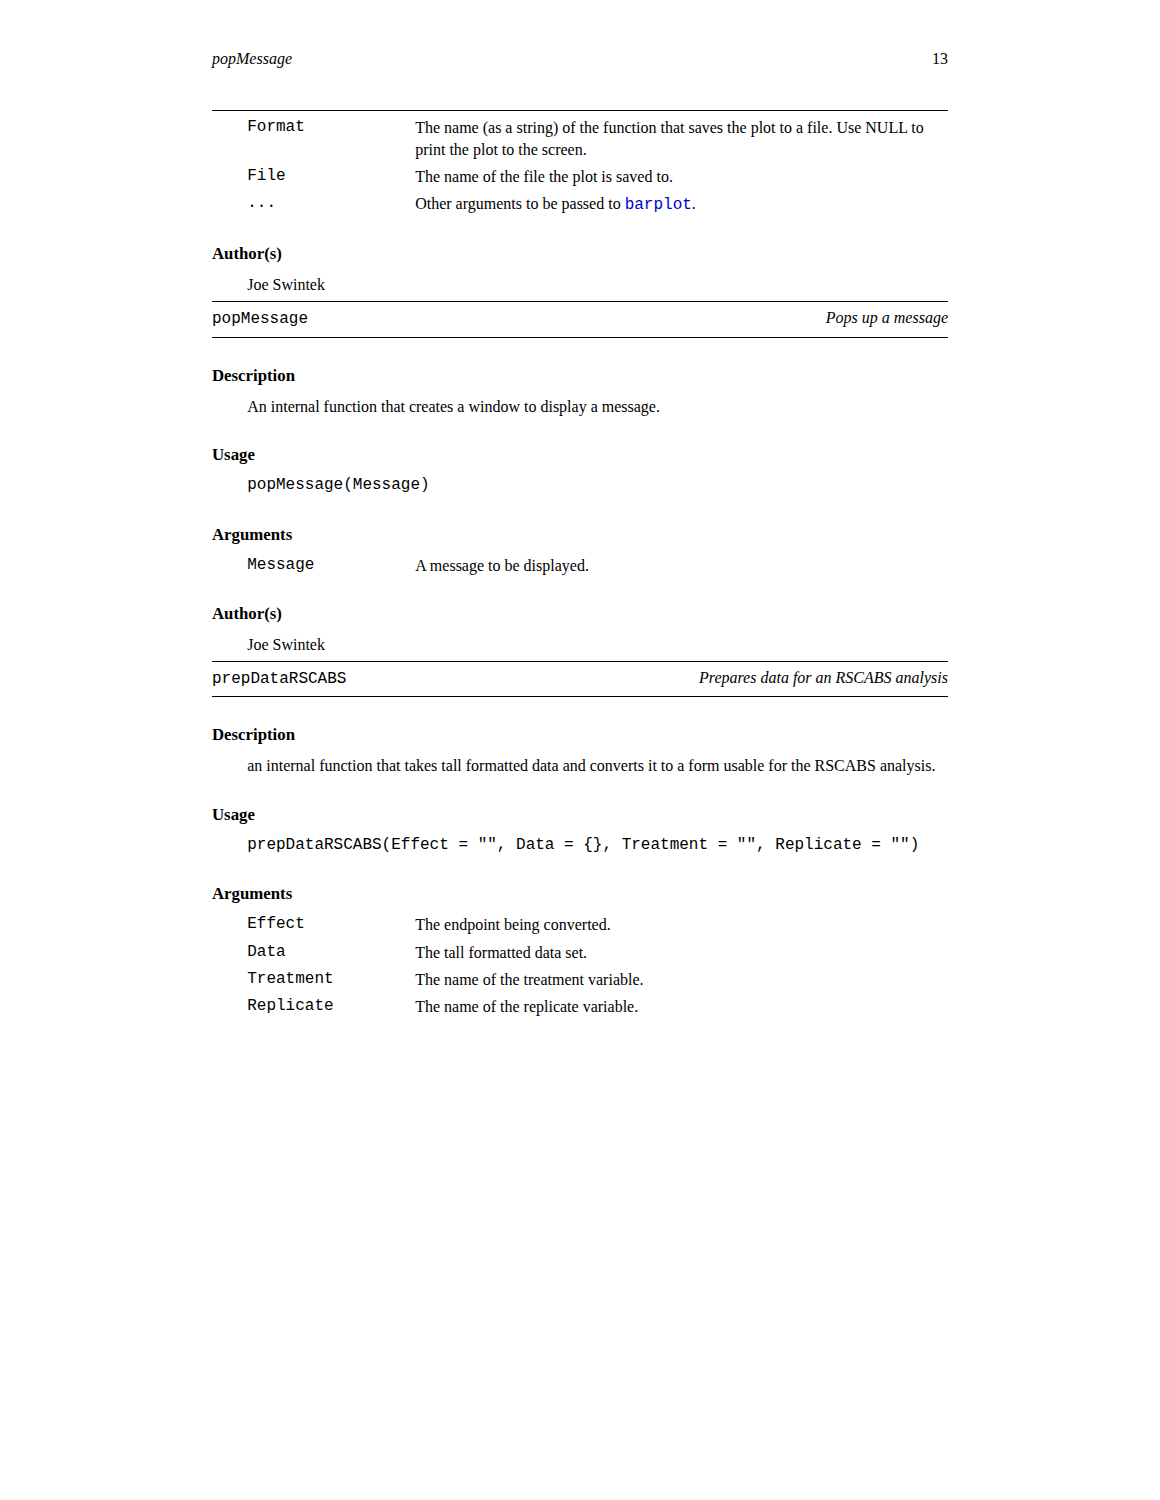popMessage 13
Format
The name (as a string) of the function that saves the plot to a file. Use NULL to print the plot to the screen.
File
The name of the file the plot is saved to.
...
Other arguments to be passed to barplot.
Author(s)
Joe Swintek
popMessage Pops up a message
Description
An internal function that creates a window to display a message.
Usage
popMessage(Message)
Arguments
Message
A message to be displayed.
Author(s)
Joe Swintek
prepDataRSCABS Prepares data for an RSCABS analysis
Description
an internal function that takes tall formatted data and converts it to a form usable for the RSCABS analysis.
Usage
prepDataRSCABS(Effect = "", Data = {}, Treatment = "", Replicate = "")
Arguments
Effect
The endpoint being converted.
Data
The tall formatted data set.
Treatment
The name of the treatment variable.
Replicate
The name of the replicate variable.